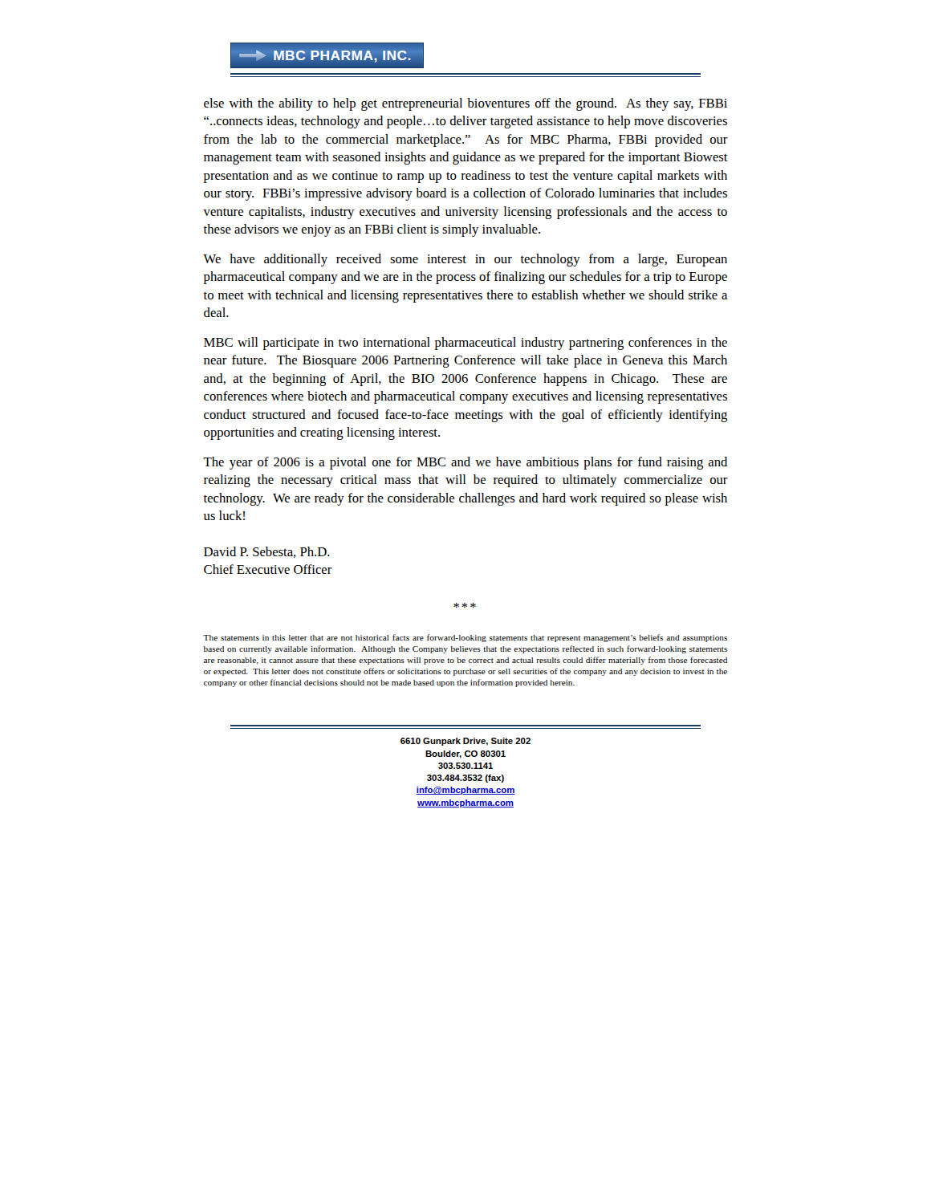MBC PHARMA, INC.
else with the ability to help get entrepreneurial bioventures off the ground. As they say, FBBi “..connects ideas, technology and people…to deliver targeted assistance to help move discoveries from the lab to the commercial marketplace.” As for MBC Pharma, FBBi provided our management team with seasoned insights and guidance as we prepared for the important Biowest presentation and as we continue to ramp up to readiness to test the venture capital markets with our story. FBBi’s impressive advisory board is a collection of Colorado luminaries that includes venture capitalists, industry executives and university licensing professionals and the access to these advisors we enjoy as an FBBi client is simply invaluable.
We have additionally received some interest in our technology from a large, European pharmaceutical company and we are in the process of finalizing our schedules for a trip to Europe to meet with technical and licensing representatives there to establish whether we should strike a deal.
MBC will participate in two international pharmaceutical industry partnering conferences in the near future. The Biosquare 2006 Partnering Conference will take place in Geneva this March and, at the beginning of April, the BIO 2006 Conference happens in Chicago. These are conferences where biotech and pharmaceutical company executives and licensing representatives conduct structured and focused face-to-face meetings with the goal of efficiently identifying opportunities and creating licensing interest.
The year of 2006 is a pivotal one for MBC and we have ambitious plans for fund raising and realizing the necessary critical mass that will be required to ultimately commercialize our technology. We are ready for the considerable challenges and hard work required so please wish us luck!
David P. Sebesta, Ph.D.
Chief Executive Officer
***
The statements in this letter that are not historical facts are forward-looking statements that represent management’s beliefs and assumptions based on currently available information. Although the Company believes that the expectations reflected in such forward-looking statements are reasonable, it cannot assure that these expectations will prove to be correct and actual results could differ materially from those forecasted or expected. This letter does not constitute offers or solicitations to purchase or sell securities of the company and any decision to invest in the company or other financial decisions should not be made based upon the information provided herein.
6610 Gunpark Drive, Suite 202
Boulder, CO 80301
303.530.1141
303.484.3532 (fax)
info@mbcpharma.com
www.mbcpharma.com